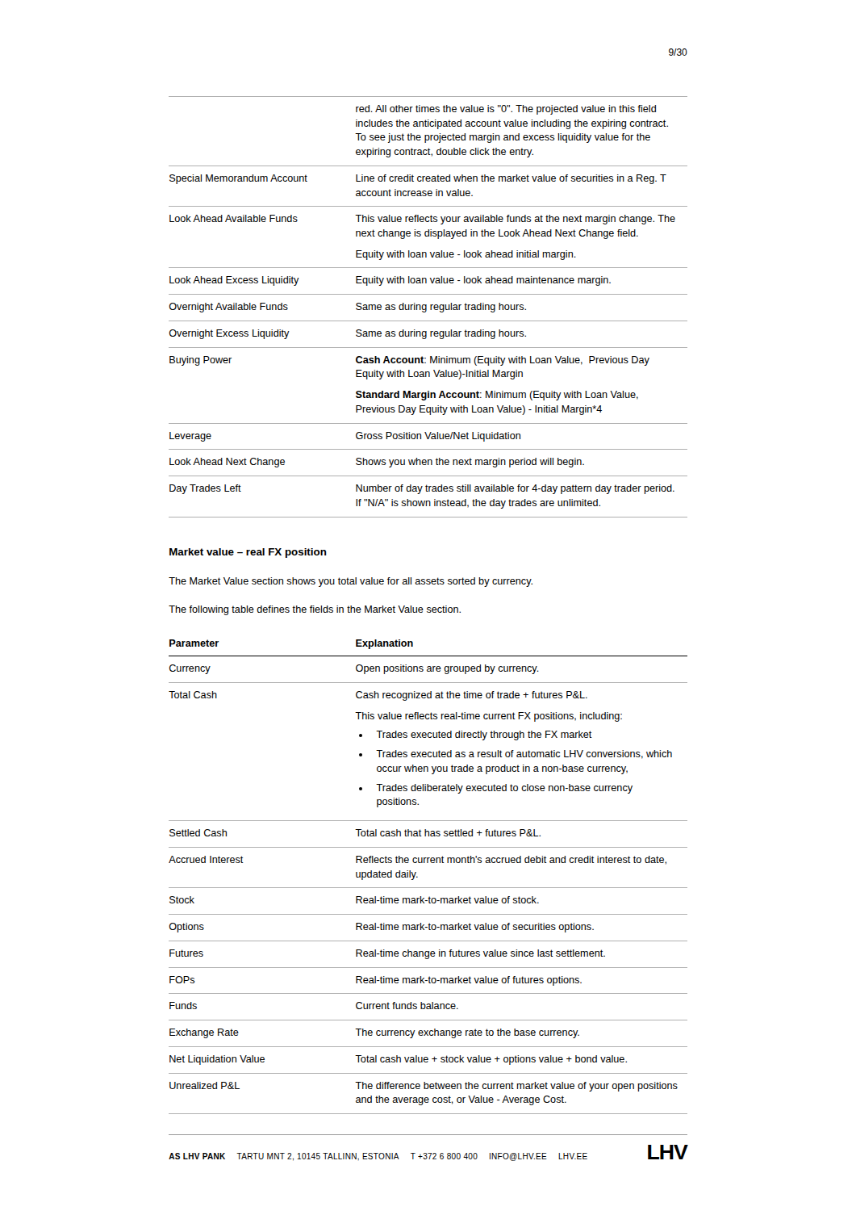9/30
| | red. All other times the value is "0". The projected value in this field includes the anticipated account value including the expiring contract. To see just the projected margin and excess liquidity value for the expiring contract, double click the entry. |
| Special Memorandum Account | Line of credit created when the market value of securities in a Reg. T account increase in value. |
| Look Ahead Available Funds | This value reflects your available funds at the next margin change. The next change is displayed in the Look Ahead Next Change field. Equity with loan value - look ahead initial margin. |
| Look Ahead Excess Liquidity | Equity with loan value - look ahead maintenance margin. |
| Overnight Available Funds | Same as during regular trading hours. |
| Overnight Excess Liquidity | Same as during regular trading hours. |
| Buying Power | Cash Account : Minimum (Equity with Loan Value, Previous Day Equity with Loan Value)-Initial Margin Standard Margin Account : Minimum (Equity with Loan Value, Previous Day Equity with Loan Value) - Initial Margin*4 |
| Leverage | Gross Position Value/Net Liquidation |
| Look Ahead Next Change | Shows you when the next margin period will begin. |
| Day Trades Left | Number of day trades still available for 4-day pattern day trader period. If "N/A" is shown instead, the day trades are unlimited. |
Market value – real FX position
The Market Value section shows you total value for all assets sorted by currency.
The following table defines the fields in the Market Value section.
| Parameter | Explanation |
| --- | --- |
| Currency | Open positions are grouped by currency. |
| Total Cash | Cash recognized at the time of trade + futures P&L. This value reflects real-time current FX positions, including: Trades executed directly through the FX market Trades executed as a result of automatic LHV conversions, which occur when you trade a product in a non-base currency, Trades deliberately executed to close non-base currency positions. |
| Settled Cash | Total cash that has settled + futures P&L. |
| Accrued Interest | Reflects the current month's accrued debit and credit interest to date, updated daily. |
| Stock | Real-time mark-to-market value of stock. |
| Options | Real-time mark-to-market value of securities options. |
| Futures | Real-time change in futures value since last settlement. |
| FOPs | Real-time mark-to-market value of futures options. |
| Funds | Current funds balance. |
| Exchange Rate | The currency exchange rate to the base currency. |
| Net Liquidation Value | Total cash value + stock value + options value + bond value. |
| Unrealized P&L | The difference between the current market value of your open positions and the average cost, or Value - Average Cost. |
AS LHV PANK TARTU MNT 2, 10145 TALLINN, ESTONIA T +372 6 800 400 INFO@LHV.EE LHV.EE
LHV